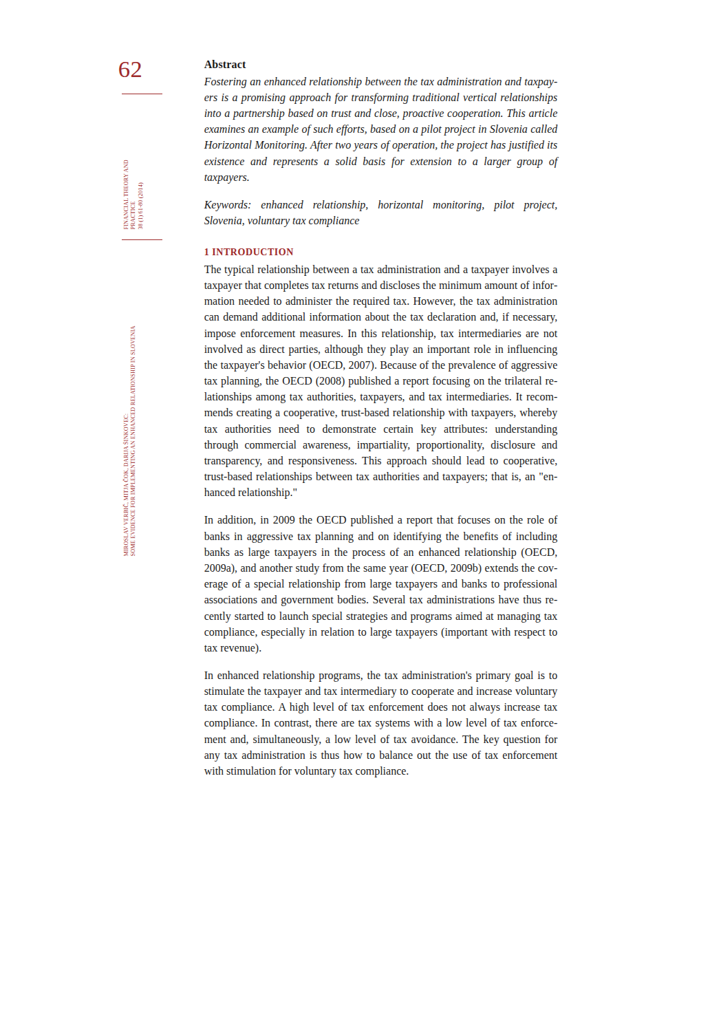62
financial theory and
practice
38 (1) 61-80 (2014)
miroslav verbič, mitja čok, darija šinkovec:
some evidence for implementing an enhanced relationship in slovenia
Abstract
Fostering an enhanced relationship between the tax administration and taxpayers is a promising approach for transforming traditional vertical relationships into a partnership based on trust and close, proactive cooperation. This article examines an example of such efforts, based on a pilot project in Slovenia called Horizontal Monitoring. After two years of operation, the project has justified its existence and represents a solid basis for extension to a larger group of taxpayers.
Keywords: enhanced relationship, horizontal monitoring, pilot project, Slovenia, voluntary tax compliance
1 INTRODUCTION
The typical relationship between a tax administration and a taxpayer involves a taxpayer that completes tax returns and discloses the minimum amount of information needed to administer the required tax. However, the tax administration can demand additional information about the tax declaration and, if necessary, impose enforcement measures. In this relationship, tax intermediaries are not involved as direct parties, although they play an important role in influencing the taxpayer's behavior (OECD, 2007). Because of the prevalence of aggressive tax planning, the OECD (2008) published a report focusing on the trilateral relationships among tax authorities, taxpayers, and tax intermediaries. It recommends creating a cooperative, trust-based relationship with taxpayers, whereby tax authorities need to demonstrate certain key attributes: understanding through commercial awareness, impartiality, proportionality, disclosure and transparency, and responsiveness. This approach should lead to cooperative, trust-based relationships between tax authorities and taxpayers; that is, an "enhanced relationship."
In addition, in 2009 the OECD published a report that focuses on the role of banks in aggressive tax planning and on identifying the benefits of including banks as large taxpayers in the process of an enhanced relationship (OECD, 2009a), and another study from the same year (OECD, 2009b) extends the coverage of a special relationship from large taxpayers and banks to professional associations and government bodies. Several tax administrations have thus recently started to launch special strategies and programs aimed at managing tax compliance, especially in relation to large taxpayers (important with respect to tax revenue).
In enhanced relationship programs, the tax administration's primary goal is to stimulate the taxpayer and tax intermediary to cooperate and increase voluntary tax compliance. A high level of tax enforcement does not always increase tax compliance. In contrast, there are tax systems with a low level of tax enforcement and, simultaneously, a low level of tax avoidance. The key question for any tax administration is thus how to balance out the use of tax enforcement with stimulation for voluntary tax compliance.